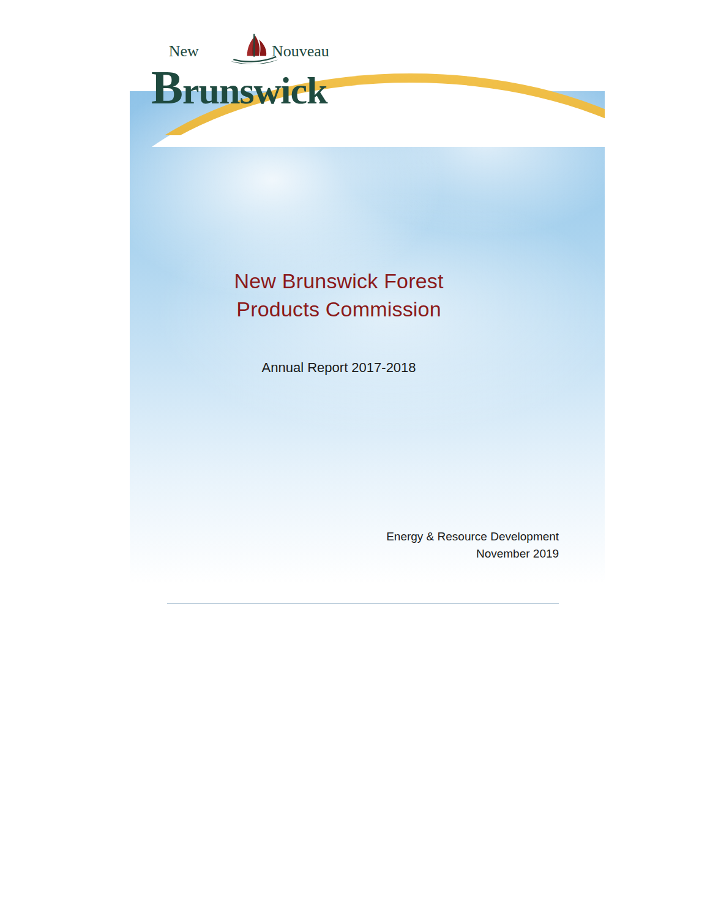New Nouveau
Brunswick
New Brunswick Forest
Products Commission
Annual Report 2017-2018
Energy & Resource Development
November 2019